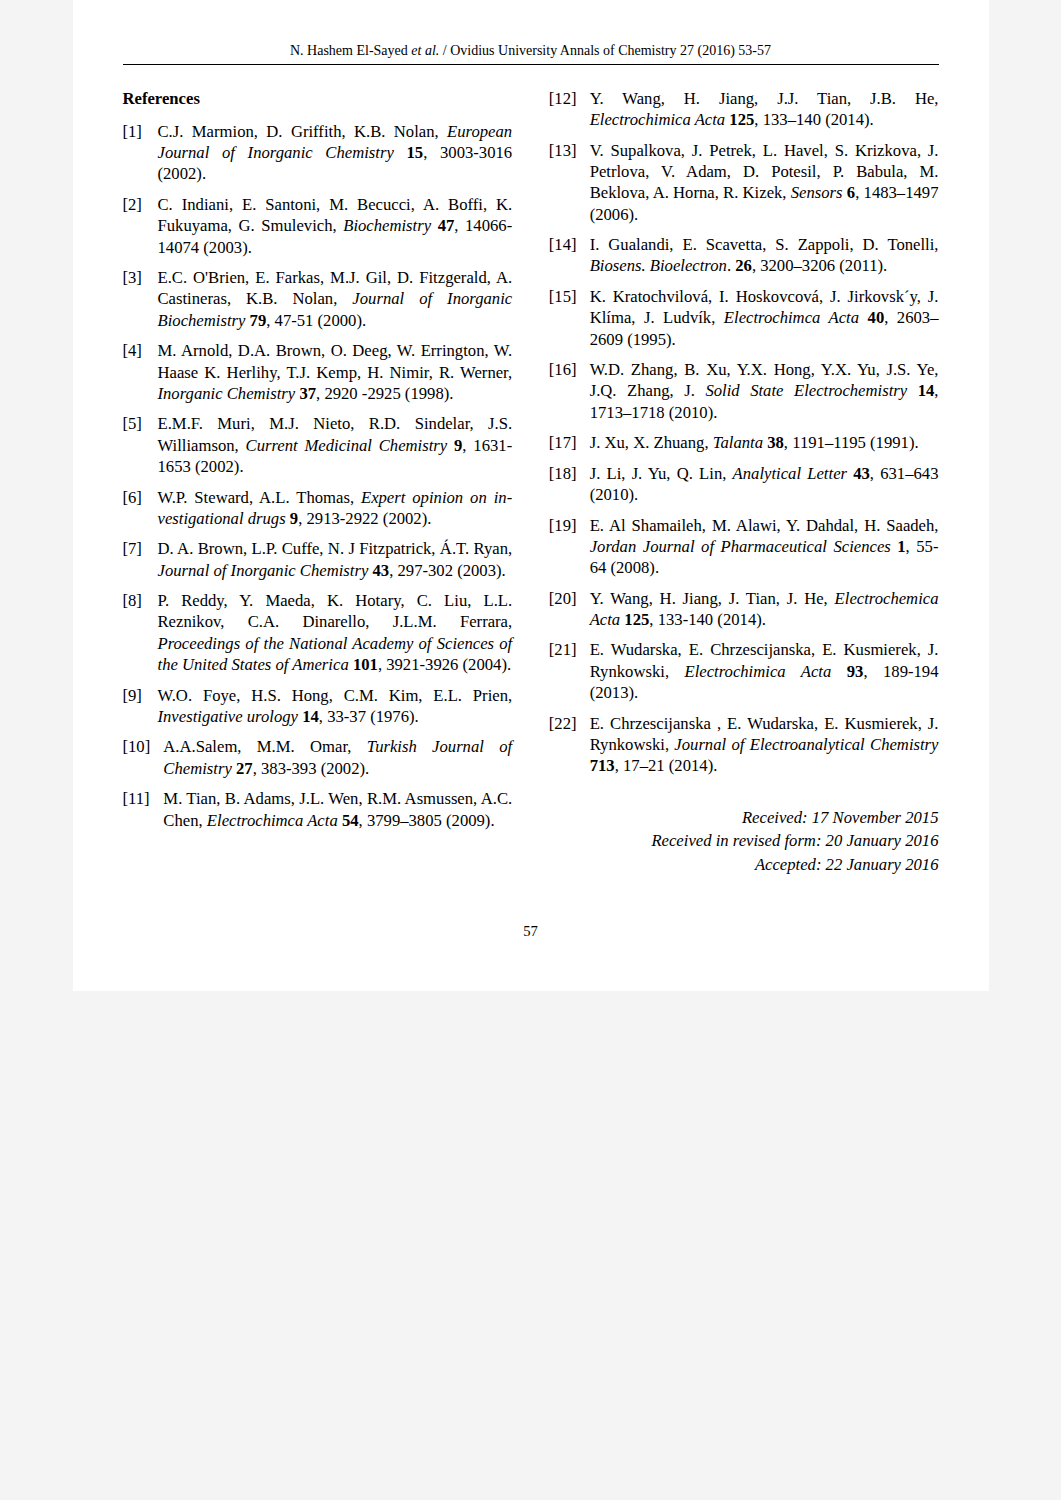N. Hashem El-Sayed et al. / Ovidius University Annals of Chemistry 27 (2016) 53-57
References
[1] C.J. Marmion, D. Griffith, K.B. Nolan, European Journal of Inorganic Chemistry 15, 3003-3016 (2002).
[2] C. Indiani, E. Santoni, M. Becucci, A. Boffi, K. Fukuyama, G. Smulevich, Biochemistry 47, 14066-14074 (2003).
[3] E.C. O'Brien, E. Farkas, M.J. Gil, D. Fitzgerald, A. Castineras, K.B. Nolan, Journal of Inorganic Biochemistry 79, 47-51 (2000).
[4] M. Arnold, D.A. Brown, O. Deeg, W. Errington, W. Haase K. Herlihy, T.J. Kemp, H. Nimir, R. Werner, Inorganic Chemistry 37, 2920 -2925 (1998).
[5] E.M.F. Muri, M.J. Nieto, R.D. Sindelar, J.S. Williamson, Current Medicinal Chemistry 9, 1631-1653 (2002).
[6] W.P. Steward, A.L. Thomas, Expert opinion on investigational drugs 9, 2913-2922 (2002).
[7] D. A. Brown, L.P. Cuffe, N. J Fitzpatrick, Á.T. Ryan, Journal of Inorganic Chemistry 43, 297-302 (2003).
[8] P. Reddy, Y. Maeda, K. Hotary, C. Liu, L.L. Reznikov, C.A. Dinarello, J.L.M. Ferrara, Proceedings of the National Academy of Sciences of the United States of America 101, 3921-3926 (2004).
[9] W.O. Foye, H.S. Hong, C.M. Kim, E.L. Prien, Investigative urology 14, 33-37 (1976).
[10] A.A.Salem, M.M. Omar, Turkish Journal of Chemistry 27, 383-393 (2002).
[11] M. Tian, B. Adams, J.L. Wen, R.M. Asmussen, A.C. Chen, Electrochimca Acta 54, 3799–3805 (2009).
[12] Y. Wang, H. Jiang, J.J. Tian, J.B. He, Electrochimica Acta 125, 133–140 (2014).
[13] V. Supalkova, J. Petrek, L. Havel, S. Krizkova, J. Petrlova, V. Adam, D. Potesil, P. Babula, M. Beklova, A. Horna, R. Kizek, Sensors 6, 1483–1497 (2006).
[14] I. Gualandi, E. Scavetta, S. Zappoli, D. Tonelli, Biosens. Bioelectron. 26, 3200–3206 (2011).
[15] K. Kratochvilová, I. Hoskovcová, J. Jirkovsk´y, J. Klíma, J. Ludvík, Electrochimca Acta 40, 2603–2609 (1995).
[16] W.D. Zhang, B. Xu, Y.X. Hong, Y.X. Yu, J.S. Ye, J.Q. Zhang, J. Solid State Electrochemistry 14, 1713–1718 (2010).
[17] J. Xu, X. Zhuang, Talanta 38, 1191–1195 (1991).
[18] J. Li, J. Yu, Q. Lin, Analytical Letter 43, 631–643 (2010).
[19] E. Al Shamaileh, M. Alawi, Y. Dahdal, H. Saadeh, Jordan Journal of Pharmaceutical Sciences 1, 55-64 (2008).
[20] Y. Wang, H. Jiang, J. Tian, J. He, Electrochemica Acta 125, 133-140 (2014).
[21] E. Wudarska, E. Chrzescijanska, E. Kusmierek, J. Rynkowski, Electrochimica Acta 93, 189-194 (2013).
[22] E. Chrzescijanska , E. Wudarska, E. Kusmierek, J. Rynkowski, Journal of Electroanalytical Chemistry 713, 17–21 (2014).
Received: 17 November 2015
Received in revised form: 20 January 2016
Accepted: 22 January 2016
57